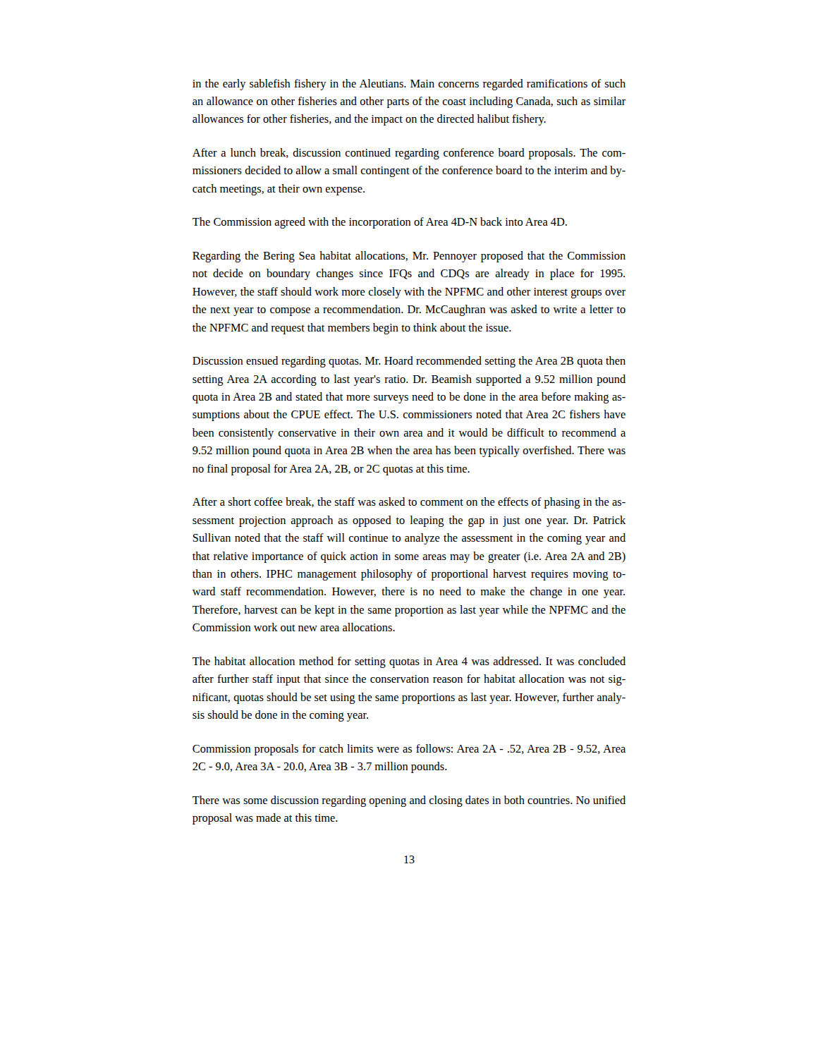in the early sablefish fishery in the Aleutians. Main concerns regarded ramifications of such an allowance on other fisheries and other parts of the coast including Canada, such as similar allowances for other fisheries, and the impact on the directed halibut fishery.
After a lunch break, discussion continued regarding conference board proposals. The commissioners decided to allow a small contingent of the conference board to the interim and bycatch meetings, at their own expense.
The Commission agreed with the incorporation of Area 4D-N back into Area 4D.
Regarding the Bering Sea habitat allocations, Mr. Pennoyer proposed that the Commission not decide on boundary changes since IFQs and CDQs are already in place for 1995. However, the staff should work more closely with the NPFMC and other interest groups over the next year to compose a recommendation. Dr. McCaughran was asked to write a letter to the NPFMC and request that members begin to think about the issue.
Discussion ensued regarding quotas. Mr. Hoard recommended setting the Area 2B quota then setting Area 2A according to last year's ratio. Dr. Beamish supported a 9.52 million pound quota in Area 2B and stated that more surveys need to be done in the area before making assumptions about the CPUE effect. The U.S. commissioners noted that Area 2C fishers have been consistently conservative in their own area and it would be difficult to recommend a 9.52 million pound quota in Area 2B when the area has been typically overfished. There was no final proposal for Area 2A, 2B, or 2C quotas at this time.
After a short coffee break, the staff was asked to comment on the effects of phasing in the assessment projection approach as opposed to leaping the gap in just one year. Dr. Patrick Sullivan noted that the staff will continue to analyze the assessment in the coming year and that relative importance of quick action in some areas may be greater (i.e. Area 2A and 2B) than in others. IPHC management philosophy of proportional harvest requires moving toward staff recommendation. However, there is no need to make the change in one year. Therefore, harvest can be kept in the same proportion as last year while the NPFMC and the Commission work out new area allocations.
The habitat allocation method for setting quotas in Area 4 was addressed. It was concluded after further staff input that since the conservation reason for habitat allocation was not significant, quotas should be set using the same proportions as last year. However, further analysis should be done in the coming year.
Commission proposals for catch limits were as follows: Area 2A - .52, Area 2B - 9.52, Area 2C - 9.0, Area 3A - 20.0, Area 3B - 3.7 million pounds.
There was some discussion regarding opening and closing dates in both countries. No unified proposal was made at this time.
13